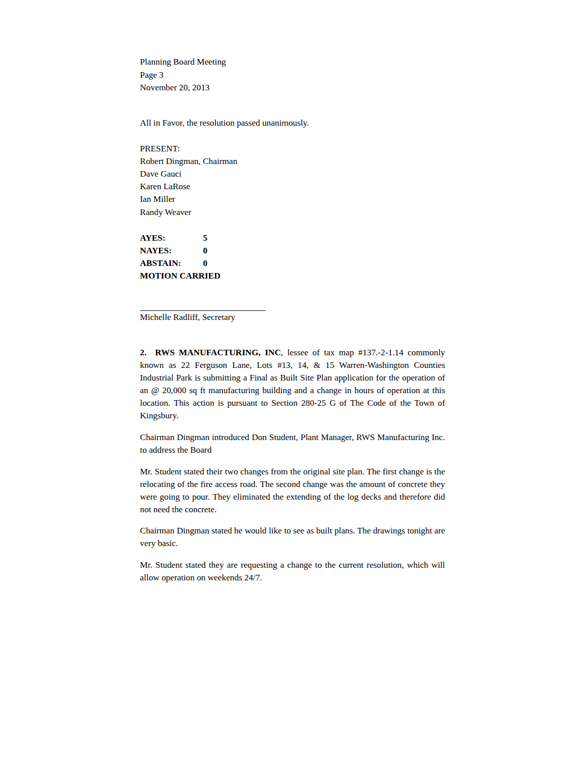Planning Board Meeting
Page 3
November 20, 2013
All in Favor, the resolution passed unanimously.
PRESENT:
Robert Dingman, Chairman
Dave Gauci
Karen LaRose
Ian Miller
Randy Weaver
AYES: 5 NAYES: 0 ABSTAIN: 0 MOTION CARRIED
Michelle Radliff, Secretary
2. RWS MANUFACTURING, INC, lessee of tax map #137.-2-1.14 commonly known as 22 Ferguson Lane, Lots #13, 14, & 15 Warren-Washington Counties Industrial Park is submitting a Final as Built Site Plan application for the operation of an @ 20,000 sq ft manufacturing building and a change in hours of operation at this location. This action is pursuant to Section 280-25 G of The Code of the Town of Kingsbury.
Chairman Dingman introduced Don Student, Plant Manager, RWS Manufacturing Inc. to address the Board
Mr. Student stated their two changes from the original site plan. The first change is the relocating of the fire access road. The second change was the amount of concrete they were going to pour. They eliminated the extending of the log decks and therefore did not need the concrete.
Chairman Dingman stated he would like to see as built plans. The drawings tonight are very basic.
Mr. Student stated they are requesting a change to the current resolution, which will allow operation on weekends 24/7.